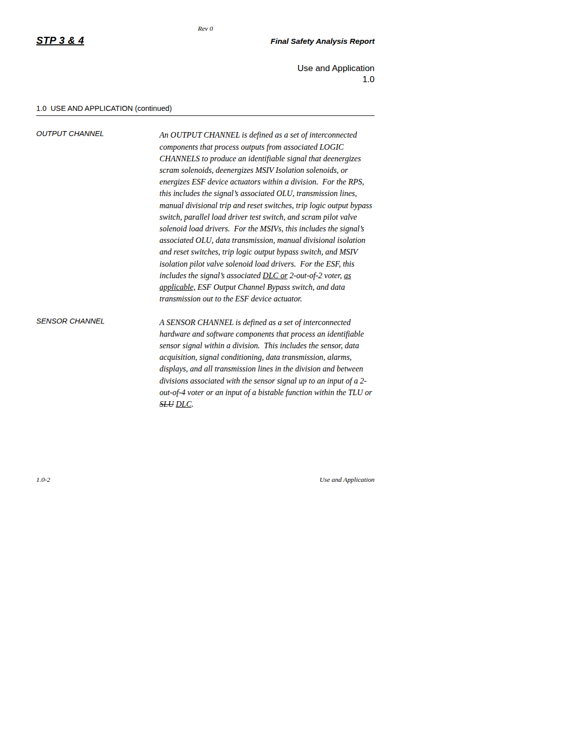Rev 0
STP 3 & 4 Final Safety Analysis Report
Use and Application
1.0
1.0 USE AND APPLICATION (continued)
OUTPUT CHANNEL
An OUTPUT CHANNEL is defined as a set of interconnected components that process outputs from associated LOGIC CHANNELS to produce an identifiable signal that deenergizes scram solenoids, deenergizes MSIV Isolation solenoids, or energizes ESF device actuators within a division. For the RPS, this includes the signal’s associated OLU, transmission lines, manual divisional trip and reset switches, trip logic output bypass switch, parallel load driver test switch, and scram pilot valve solenoid load drivers. For the MSIVs, this includes the signal’s associated OLU, data transmission, manual divisional isolation and reset switches, trip logic output bypass switch, and MSIV isolation pilot valve solenoid load drivers. For the ESF, this includes the signal’s associated DLC or 2-out-of-2 voter, as applicable, ESF Output Channel Bypass switch, and data transmission out to the ESF device actuator.
SENSOR CHANNEL
A SENSOR CHANNEL is defined as a set of interconnected hardware and software components that process an identifiable sensor signal within a division. This includes the sensor, data acquisition, signal conditioning, data transmission, alarms, displays, and all transmission lines in the division and between divisions associated with the sensor signal up to an input of a 2-out-of-4 voter or an input of a bistable function within the TLU or SLU DLC.
1.0-2 Use and Application